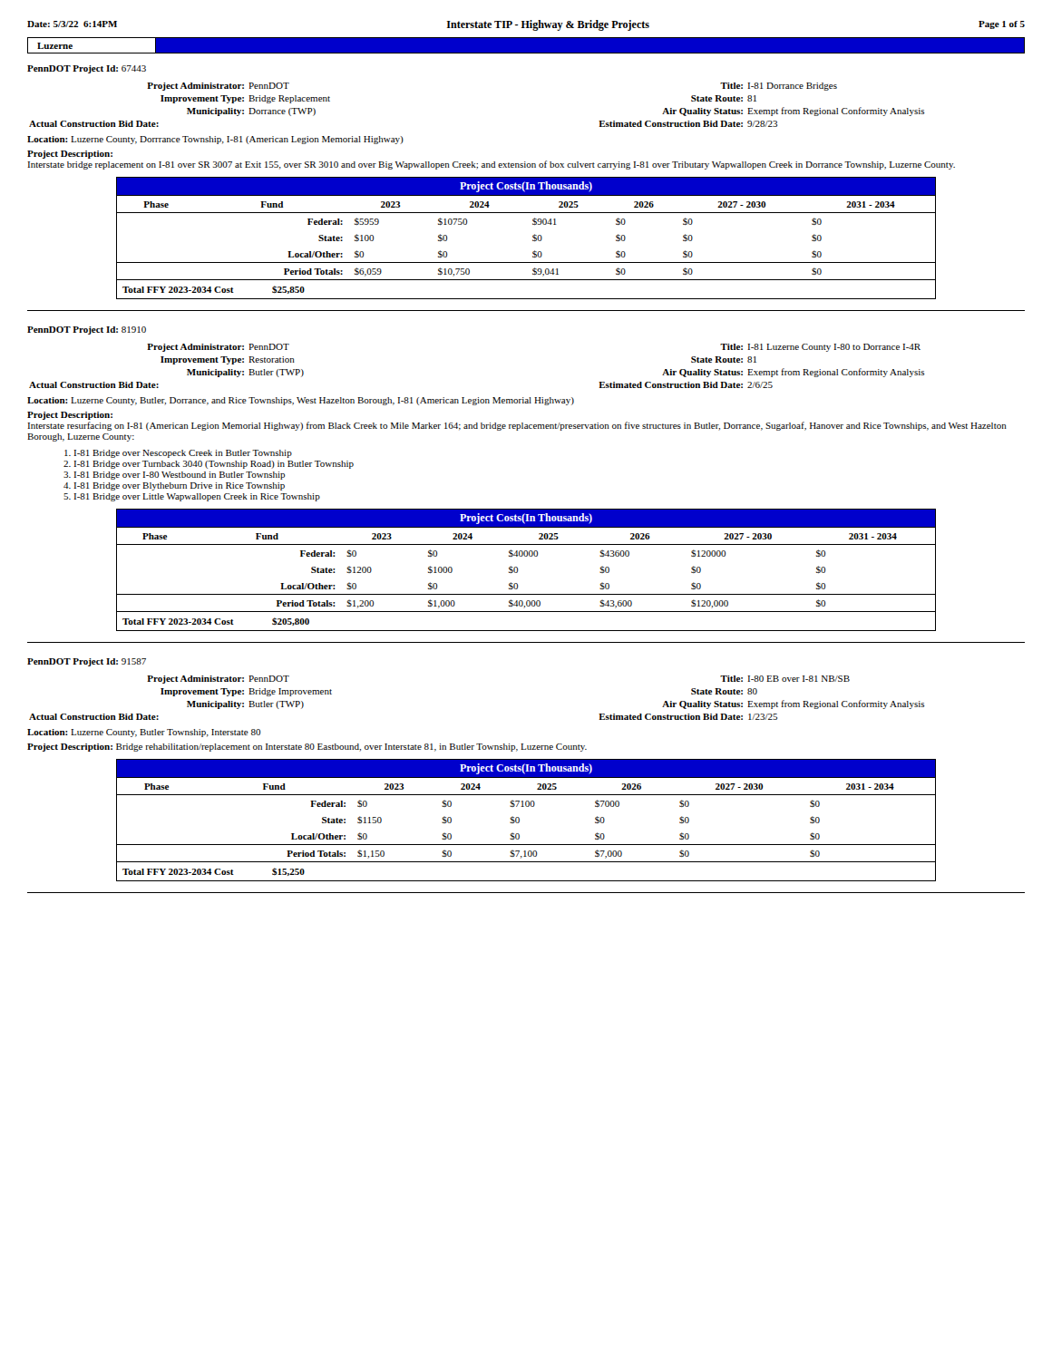Date: 5/3/22 6:14PM
Interstate TIP - Highway & Bridge Projects
Page 1 of 5
Luzerne
PennDOT Project Id: 67443
| Project Administrator: | PennDOT | Title: | I-81 Dorrance Bridges |
| Improvement Type: | Bridge Replacement | State Route: | 81 |
| Municipality: | Dorrance (TWP) | Air Quality Status: | Exempt from Regional Conformity Analysis |
| Actual Construction Bid Date: | Estimated Construction Bid Date: | 9/28/23 |
Location: Luzerne County, Dorrrance Township, I-81 (American Legion Memorial Highway)
Project Description: Interstate bridge replacement on I-81 over SR 3007 at Exit 155, over SR 3010 and over Big Wapwallopen Creek; and extension of box culvert carrying I-81 over Tributary Wapwallopen Creek in Dorrance Township, Luzerne County.
Project Costs(In Thousands)
| Phase | Fund | 2023 | 2024 | 2025 | 2026 | 2027 - 2030 | 2031 - 2034 |
| --- | --- | --- | --- | --- | --- | --- | --- |
| | Federal: | $5959 | $10750 | $9041 | $0 | $0 | $0 |
| | State: | $100 | $0 | $0 | $0 | $0 | $0 |
| | Local/Other: | $0 | $0 | $0 | $0 | $0 | $0 |
| | Period Totals: | $6,059 | $10,750 | $9,041 | $0 | $0 | $0 |
Total FFY 2023-2034 Cost $25,850
PennDOT Project Id: 81910
| Project Administrator: | PennDOT | Title: | I-81 Luzerne County I-80 to Dorrance I-4R |
| Improvement Type: | Restoration | State Route: | 81 |
| Municipality: | Butler (TWP) | Air Quality Status: | Exempt from Regional Conformity Analysis |
| Actual Construction Bid Date: | Estimated Construction Bid Date: | 2/6/25 |
Location: Luzerne County, Butler, Dorrance, and Rice Townships, West Hazelton Borough, I-81 (American Legion Memorial Highway)
Project Description: Interstate resurfacing on I-81 (American Legion Memorial Highway) from Black Creek to Mile Marker 164; and bridge replacement/preservation on five structures in Butler, Dorrance, Sugarloaf, Hanover and Rice Townships, and West Hazelton Borough, Luzerne County:
1. I-81 Bridge over Nescopeck Creek in Butler Township
2. I-81 Bridge over Turnback 3040 (Township Road) in Butler Township
3. I-81 Bridge over I-80 Westbound in Butler Township
4. I-81 Bridge over Blytheburn Drive in Rice Township
5. I-81 Bridge over Little Wapwallopen Creek in Rice Township
Project Costs(In Thousands)
| Phase | Fund | 2023 | 2024 | 2025 | 2026 | 2027 - 2030 | 2031 - 2034 |
| --- | --- | --- | --- | --- | --- | --- | --- |
| | Federal: | $0 | $0 | $40000 | $43600 | $120000 | $0 |
| | State: | $1200 | $1000 | $0 | $0 | $0 | $0 |
| | Local/Other: | $0 | $0 | $0 | $0 | $0 | $0 |
| | Period Totals: | $1,200 | $1,000 | $40,000 | $43,600 | $120,000 | $0 |
Total FFY 2023-2034 Cost $205,800
PennDOT Project Id: 91587
| Project Administrator: | PennDOT | Title: | I-80 EB over I-81 NB/SB |
| Improvement Type: | Bridge Improvement | State Route: | 80 |
| Municipality: | Butler (TWP) | Air Quality Status: | Exempt from Regional Conformity Analysis |
| Actual Construction Bid Date: | Estimated Construction Bid Date: | 1/23/25 |
Location: Luzerne County, Butler Township, Interstate 80
Project Description: Bridge rehabilitation/replacement on Interstate 80 Eastbound, over Interstate 81, in Butler Township, Luzerne County.
Project Costs(In Thousands)
| Phase | Fund | 2023 | 2024 | 2025 | 2026 | 2027 - 2030 | 2031 - 2034 |
| --- | --- | --- | --- | --- | --- | --- | --- |
| | Federal: | $0 | $0 | $7100 | $7000 | $0 | $0 |
| | State: | $1150 | $0 | $0 | $0 | $0 | $0 |
| | Local/Other: | $0 | $0 | $0 | $0 | $0 | $0 |
| | Period Totals: | $1,150 | $0 | $7,100 | $7,000 | $0 | $0 |
Total FFY 2023-2034 Cost $15,250